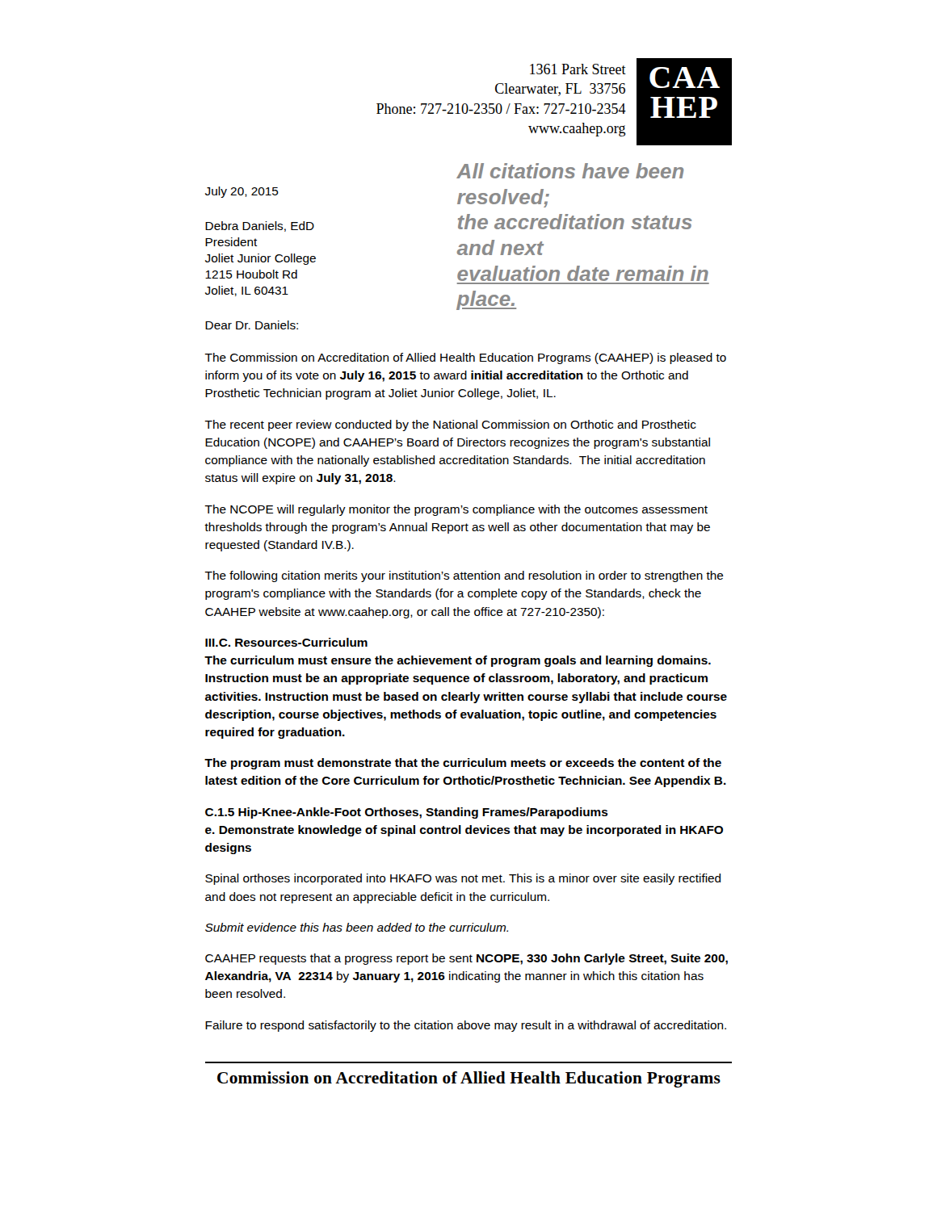1361 Park Street
Clearwater, FL 33756
Phone: 727-210-2350 / Fax: 727-210-2354
www.caahep.org
CAA HEP
All citations have been resolved;
the accreditation status and next
evaluation date remain in place.
July 20, 2015
Debra Daniels, EdD
President
Joliet Junior College
1215 Houbolt Rd
Joliet, IL 60431
Dear Dr. Daniels:
The Commission on Accreditation of Allied Health Education Programs (CAAHEP) is pleased to inform you of its vote on July 16, 2015 to award initial accreditation to the Orthotic and Prosthetic Technician program at Joliet Junior College, Joliet, IL.
The recent peer review conducted by the National Commission on Orthotic and Prosthetic Education (NCOPE) and CAAHEP’s Board of Directors recognizes the program's substantial compliance with the nationally established accreditation Standards. The initial accreditation status will expire on July 31, 2018.
The NCOPE will regularly monitor the program’s compliance with the outcomes assessment thresholds through the program’s Annual Report as well as other documentation that may be requested (Standard IV.B.).
The following citation merits your institution’s attention and resolution in order to strengthen the program's compliance with the Standards (for a complete copy of the Standards, check the CAAHEP website at www.caahep.org, or call the office at 727-210-2350):
III.C. Resources-Curriculum
The curriculum must ensure the achievement of program goals and learning domains. Instruction must be an appropriate sequence of classroom, laboratory, and practicum activities. Instruction must be based on clearly written course syllabi that include course description, course objectives, methods of evaluation, topic outline, and competencies required for graduation.
The program must demonstrate that the curriculum meets or exceeds the content of the latest edition of the Core Curriculum for Orthotic/Prosthetic Technician. See Appendix B.
C.1.5 Hip-Knee-Ankle-Foot Orthoses, Standing Frames/Parapodiums
e. Demonstrate knowledge of spinal control devices that may be incorporated in HKAFO designs
Spinal orthoses incorporated into HKAFO was not met. This is a minor over site easily rectified and does not represent an appreciable deficit in the curriculum.
Submit evidence this has been added to the curriculum.
CAAHEP requests that a progress report be sent NCOPE, 330 John Carlyle Street, Suite 200, Alexandria, VA 22314 by January 1, 2016 indicating the manner in which this citation has been resolved.
Failure to respond satisfactorily to the citation above may result in a withdrawal of accreditation.
Commission on Accreditation of Allied Health Education Programs